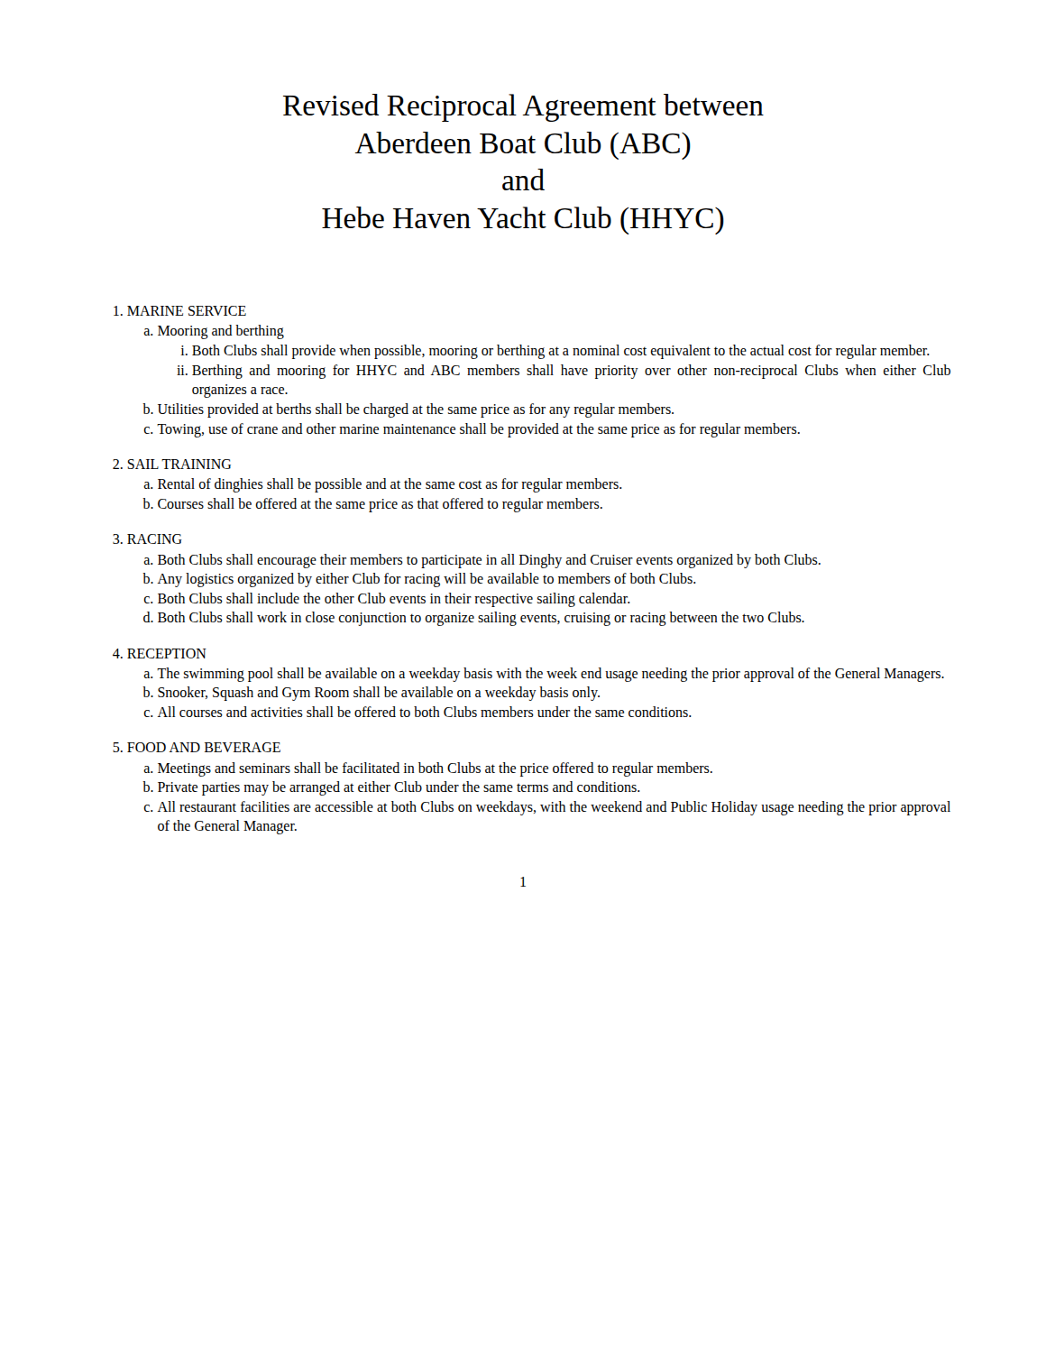Revised Reciprocal Agreement between
Aberdeen Boat Club (ABC)
and
Hebe Haven Yacht Club (HHYC)
Marine Service
Mooring and berthing
Both Clubs shall provide when possible, mooring or berthing at a nominal cost equivalent to the actual cost for regular member.
Berthing and mooring for HHYC and ABC members shall have priority over other non-reciprocal Clubs when either Club organizes a race.
Utilities provided at berths shall be charged at the same price as for any regular members.
Towing, use of crane and other marine maintenance shall be provided at the same price as for regular members.
Sail Training
Rental of dinghies shall be possible and at the same cost as for regular members.
Courses shall be offered at the same price as that offered to regular members.
Racing
Both Clubs shall encourage their members to participate in all Dinghy and Cruiser events organized by both Clubs.
Any logistics organized by either Club for racing will be available to members of both Clubs.
Both Clubs shall include the other Club events in their respective sailing calendar.
Both Clubs shall work in close conjunction to organize sailing events, cruising or racing between the two Clubs.
Reception
The swimming pool shall be available on a weekday basis with the week end usage needing the prior approval of the General Managers.
Snooker, Squash and Gym Room shall be available on a weekday basis only.
All courses and activities shall be offered to both Clubs members under the same conditions.
Food and Beverage
Meetings and seminars shall be facilitated in both Clubs at the price offered to regular members.
Private parties may be arranged at either Club under the same terms and conditions.
All restaurant facilities are accessible at both Clubs on weekdays, with the weekend and Public Holiday usage needing the prior approval of the General Manager.
1